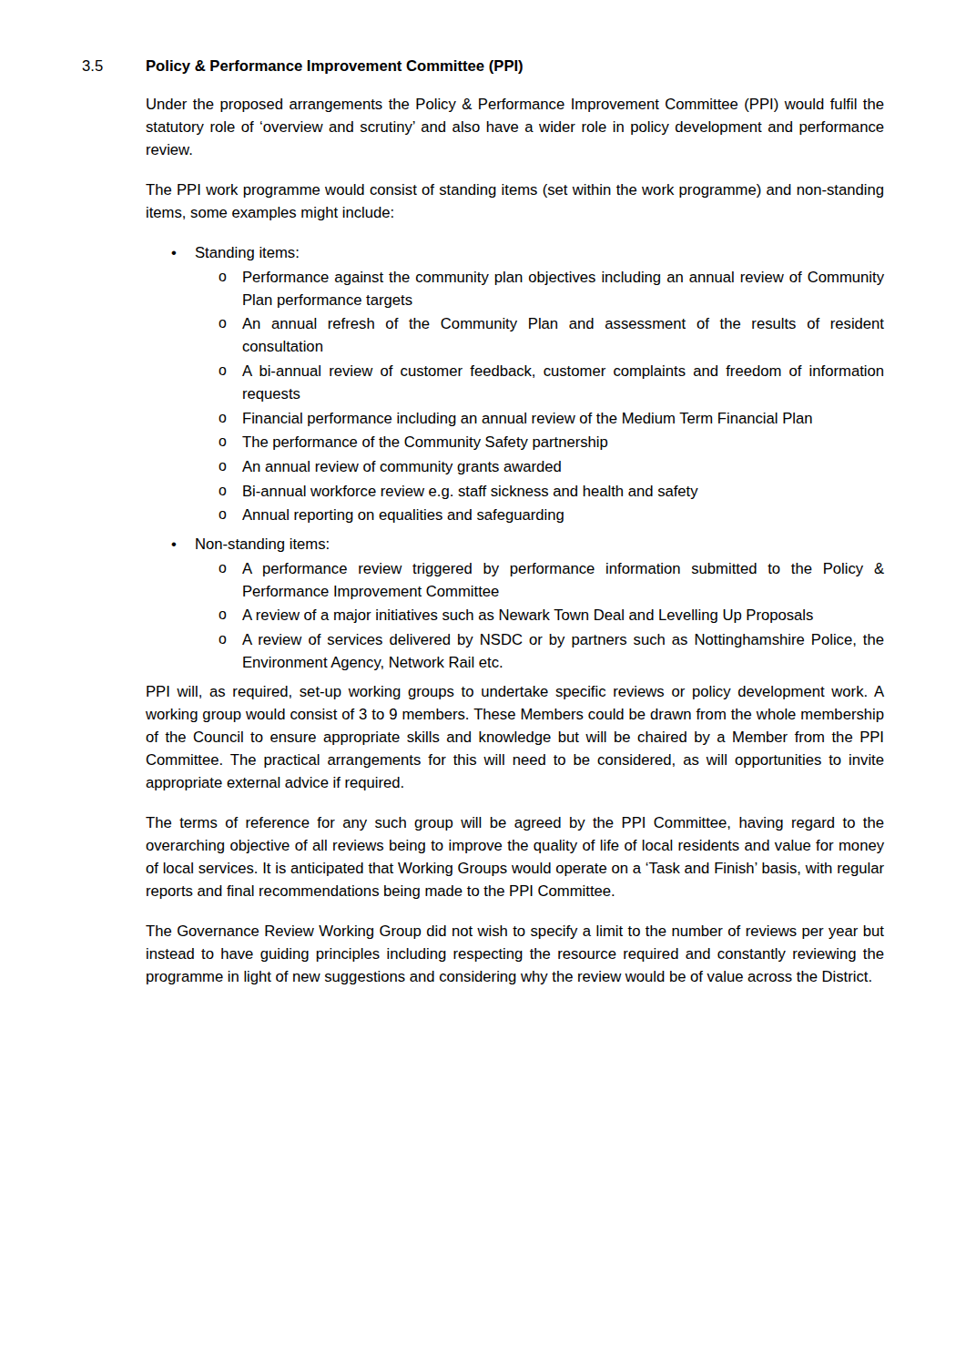3.5
Policy & Performance Improvement Committee (PPI)
Under the proposed arrangements the Policy & Performance Improvement Committee (PPI) would fulfil the statutory role of ‘overview and scrutiny’ and also have a wider role in policy development and performance review.
The PPI work programme would consist of standing items (set within the work programme) and non-standing items, some examples might include:
Standing items:
Performance against the community plan objectives including an annual review of Community Plan performance targets
An annual refresh of the Community Plan and assessment of the results of resident consultation
A bi-annual review of customer feedback, customer complaints and freedom of information requests
Financial performance including an annual review of the Medium Term Financial Plan
The performance of the Community Safety partnership
An annual review of community grants awarded
Bi-annual workforce review e.g. staff sickness and health and safety
Annual reporting on equalities and safeguarding
Non-standing items:
A performance review triggered by performance information submitted to the Policy & Performance Improvement Committee
A review of a major initiatives such as Newark Town Deal and Levelling Up Proposals
A review of services delivered by NSDC or by partners such as Nottinghamshire Police, the Environment Agency, Network Rail etc.
PPI will, as required, set-up working groups to undertake specific reviews or policy development work. A working group would consist of 3 to 9 members. These Members could be drawn from the whole membership of the Council to ensure appropriate skills and knowledge but will be chaired by a Member from the PPI Committee. The practical arrangements for this will need to be considered, as will opportunities to invite appropriate external advice if required.
The terms of reference for any such group will be agreed by the PPI Committee, having regard to the overarching objective of all reviews being to improve the quality of life of local residents and value for money of local services. It is anticipated that Working Groups would operate on a ‘Task and Finish’ basis, with regular reports and final recommendations being made to the PPI Committee.
The Governance Review Working Group did not wish to specify a limit to the number of reviews per year but instead to have guiding principles including respecting the resource required and constantly reviewing the programme in light of new suggestions and considering why the review would be of value across the District.